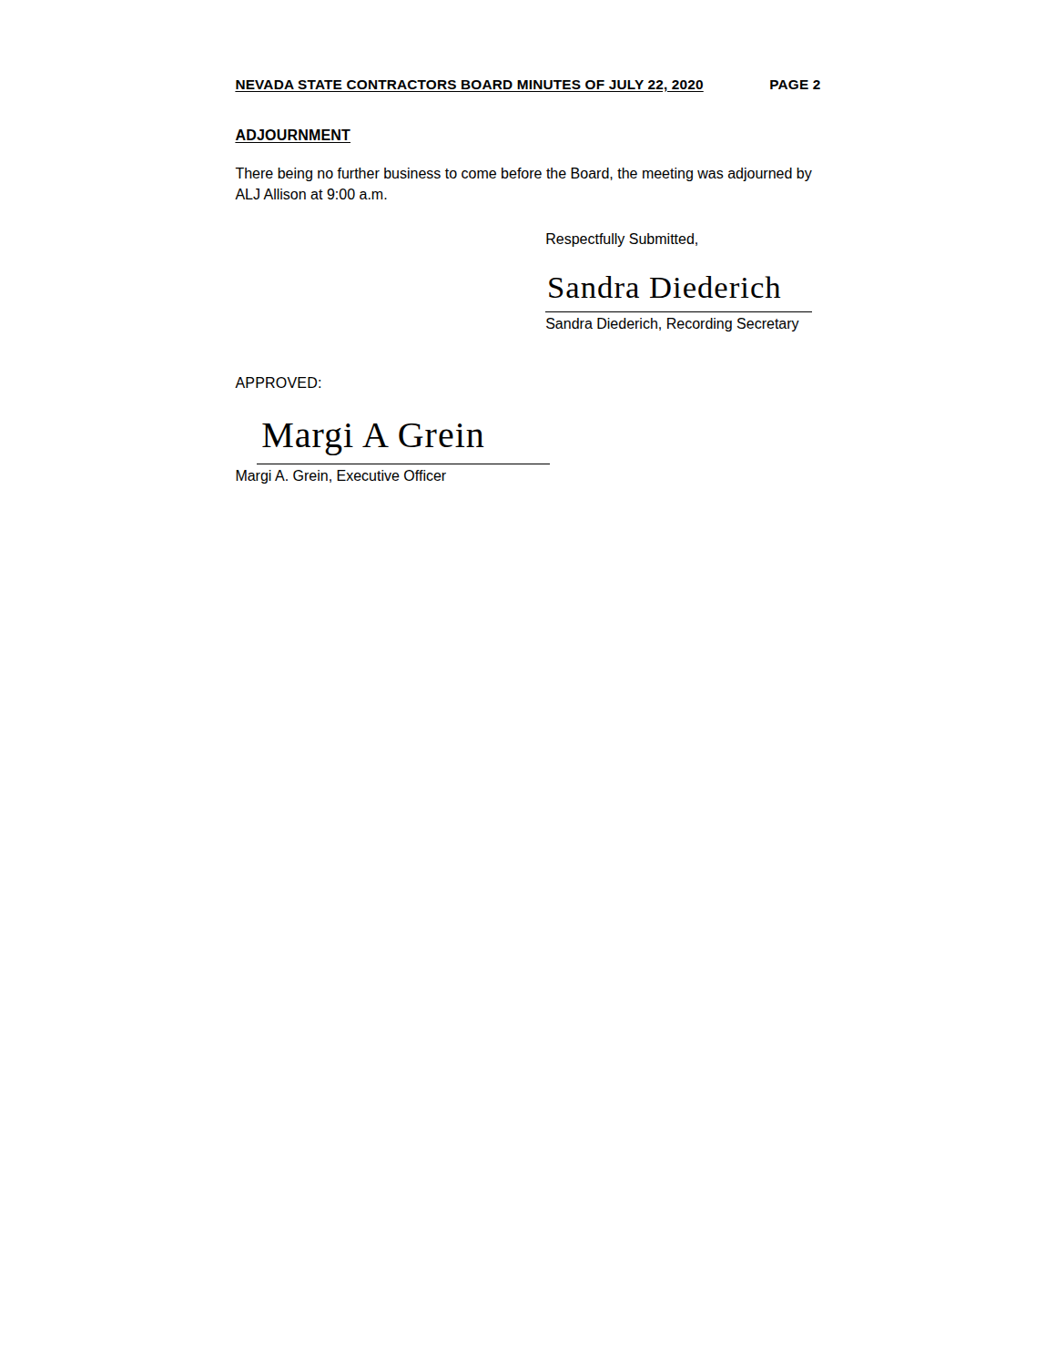NEVADA STATE CONTRACTORS BOARD MINUTES OF JULY 22, 2020 PAGE 2
ADJOURNMENT
There being no further business to come before the Board, the meeting was adjourned by ALJ Allison at 9:00 a.m.
Respectfully Submitted,
Sandra Diederich
Sandra Diederich, Recording Secretary
APPROVED:
Margi A Grein
Margi A. Grein, Executive Officer